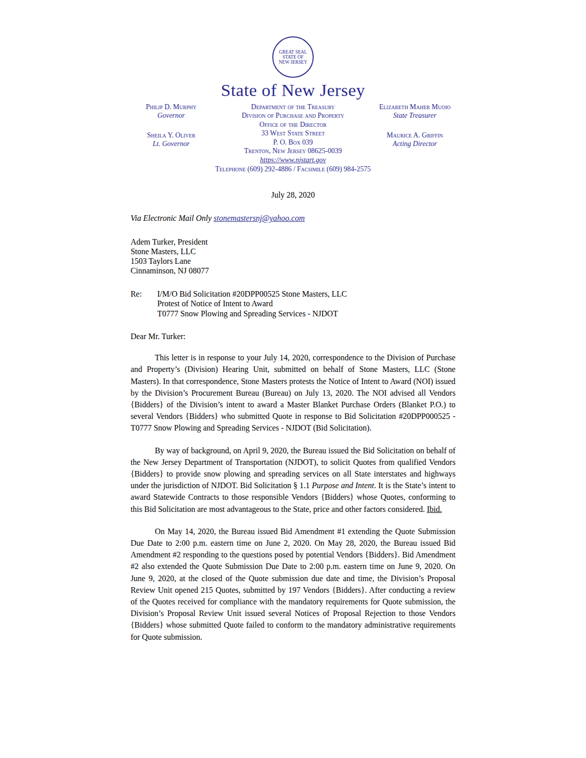GREAT SEAL
STATE OF
NEW JERSEY
State of New Jersey
| Philip D. Murphy Governor Sheila Y. Oliver Lt. Governor | Department of the Treasury Division of Purchase and Property Office of the Director 33 West State Street P. O. Box 039 Trenton, New Jersey 08625-0039 https://www.njstart.gov | Elizabeth Maher Muoio State Treasurer Maurice A. Griffin Acting Director |
Telephone (609) 292-4886 / Facsimile (609) 984-2575
July 28, 2020
Via Electronic Mail Only stonemastersnj@yahoo.com
Adem Turker, President
Stone Masters, LLC
1503 Taylors Lane
Cinnaminson, NJ 08077
| Re: | I/M/O Bid Solicitation #20DPP00525 Stone Masters, LLC Protest of Notice of Intent to Award T0777 Snow Plowing and Spreading Services - NJDOT |
Dear Mr. Turker:
This letter is in response to your July 14, 2020, correspondence to the Division of Purchase and Property’s (Division) Hearing Unit, submitted on behalf of Stone Masters, LLC (Stone Masters). In that correspondence, Stone Masters protests the Notice of Intent to Award (NOI) issued by the Division’s Procurement Bureau (Bureau) on July 13, 2020. The NOI advised all Vendors {Bidders} of the Division’s intent to award a Master Blanket Purchase Orders (Blanket P.O.) to several Vendors {Bidders} who submitted Quote in response to Bid Solicitation #20DPP000525 - T0777 Snow Plowing and Spreading Services - NJDOT (Bid Solicitation).
By way of background, on April 9, 2020, the Bureau issued the Bid Solicitation on behalf of the New Jersey Department of Transportation (NJDOT), to solicit Quotes from qualified Vendors {Bidders} to provide snow plowing and spreading services on all State interstates and highways under the jurisdiction of NJDOT. Bid Solicitation § 1.1 Purpose and Intent. It is the State’s intent to award Statewide Contracts to those responsible Vendors {Bidders} whose Quotes, conforming to this Bid Solicitation are most advantageous to the State, price and other factors considered. Ibid.
On May 14, 2020, the Bureau issued Bid Amendment #1 extending the Quote Submission Due Date to 2:00 p.m. eastern time on June 2, 2020. On May 28, 2020, the Bureau issued Bid Amendment #2 responding to the questions posed by potential Vendors {Bidders}. Bid Amendment #2 also extended the Quote Submission Due Date to 2:00 p.m. eastern time on June 9, 2020. On June 9, 2020, at the closed of the Quote submission due date and time, the Division’s Proposal Review Unit opened 215 Quotes, submitted by 197 Vendors {Bidders}. After conducting a review of the Quotes received for compliance with the mandatory requirements for Quote submission, the Division’s Proposal Review Unit issued several Notices of Proposal Rejection to those Vendors {Bidders} whose submitted Quote failed to conform to the mandatory administrative requirements for Quote submission.